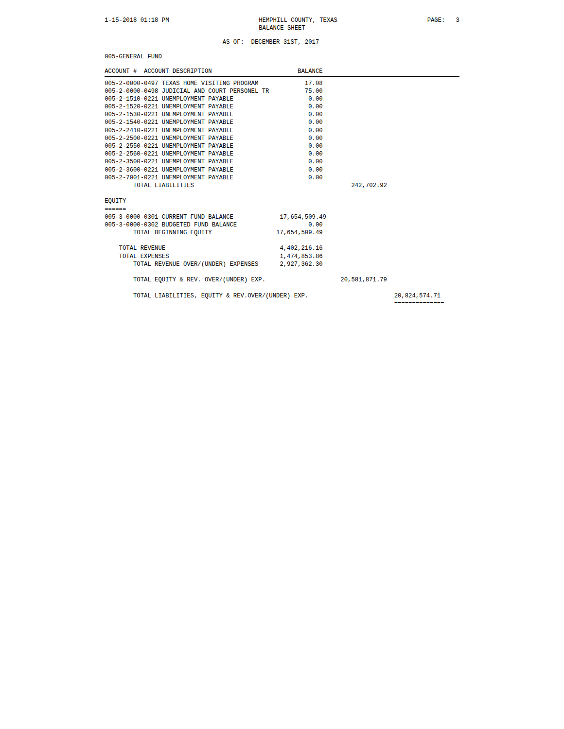1-15-2018 01:18 PM HEMPHILL COUNTY, TEXAS PAGE: 3
BALANCE SHEET
                                 AS OF:  DECEMBER 31ST, 2017
005-GENERAL FUND
ACCOUNT #  ACCOUNT DESCRIPTION                        BALANCE
005-2-0000-0497 TEXAS HOME VISITING PROGRAM             17.08
005-2-0000-0498 JUDICIAL AND COURT PERSONEL TR          75.00
005-2-1510-0221 UNEMPLOYMENT PAYABLE                     0.00
005-2-1520-0221 UNEMPLOYMENT PAYABLE                     0.00
005-2-1530-0221 UNEMPLOYMENT PAYABLE                     0.00
005-2-1540-0221 UNEMPLOYMENT PAYABLE                     0.00
005-2-2410-0221 UNEMPLOYMENT PAYABLE                     0.00
005-2-2500-0221 UNEMPLOYMENT PAYABLE                     0.00
005-2-2550-0221 UNEMPLOYMENT PAYABLE                     0.00
005-2-2560-0221 UNEMPLOYMENT PAYABLE                     0.00
005-2-3500-0221 UNEMPLOYMENT PAYABLE                     0.00
005-2-3600-0221 UNEMPLOYMENT PAYABLE                     0.00
005-2-7001-0221 UNEMPLOYMENT PAYABLE                     0.00
        TOTAL LIABILITIES                                            242,702.92

EQUITY
======
005-3-0000-0301 CURRENT FUND BALANCE             17,654,509.49
005-3-0000-0302 BUDGETED FUND BALANCE                    0.00
        TOTAL BEGINNING EQUITY                  17,654,509.49

    TOTAL REVENUE                                4,402,216.16
    TOTAL EXPENSES                               1,474,853.86
        TOTAL REVENUE OVER/(UNDER) EXPENSES      2,927,362.30

        TOTAL EQUITY & REV. OVER/(UNDER) EXP.                     20,581,871.79

        TOTAL LIABILITIES, EQUITY & REV.OVER/(UNDER) EXP.                        20,824,574.71
                                                                                 ==============